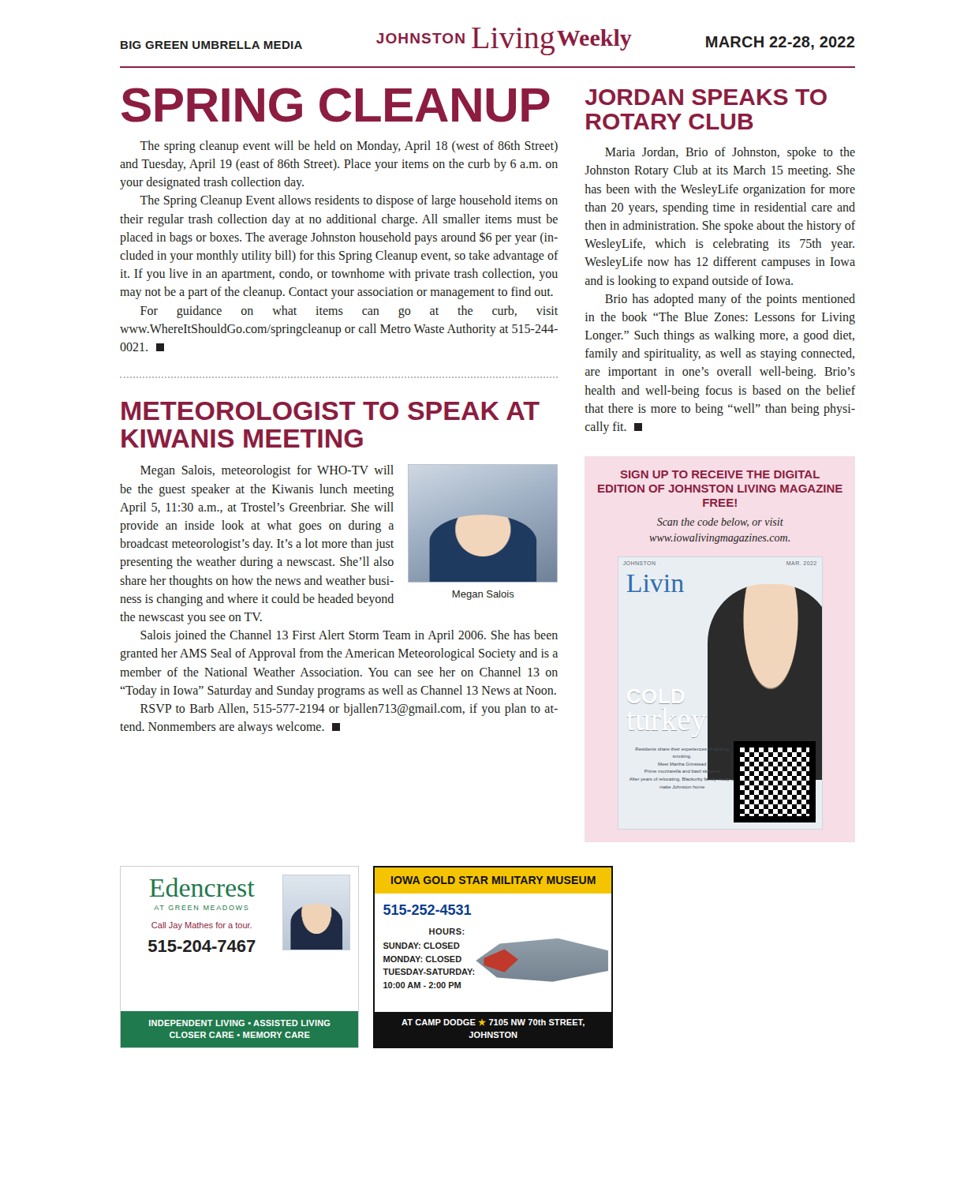Big Green Umbrella Media
JOHNSTON Living Weekly
MARCH 22-28, 2022
Spring Cleanup
The spring cleanup event will be held on Monday, April 18 (west of 86th Street) and Tuesday, April 19 (east of 86th Street). Place your items on the curb by 6 a.m. on your designated trash collection day.
The Spring Cleanup Event allows residents to dispose of large household items on their regular trash collection day at no additional charge. All smaller items must be placed in bags or boxes. The average Johnston household pays around $6 per year (included in your monthly utility bill) for this Spring Cleanup event, so take advantage of it. If you live in an apartment, condo, or townhome with private trash collection, you may not be a part of the cleanup. Contact your association or management to find out.
For guidance on what items can go at the curb, visit www.WhereItShouldGo.com/springcleanup or call Metro Waste Authority at 515-244-0021.
Meteorologist to speak at Kiwanis meeting
Megan Salois
Megan Salois, meteorologist for WHO-TV will be the guest speaker at the Kiwanis lunch meeting April 5, 11:30 a.m., at Trostel’s Greenbriar. She will provide an inside look at what goes on during a broadcast meteorologist’s day. It’s a lot more than just presenting the weather during a newscast. She’ll also share her thoughts on how the news and weather business is changing and where it could be headed beyond the newscast you see on TV.
Salois joined the Channel 13 First Alert Storm Team in April 2006. She has been granted her AMS Seal of Approval from the American Meteorological Society and is a member of the National Weather Association. You can see her on Channel 13 on “Today in Iowa” Saturday and Sunday programs as well as Channel 13 News at Noon.
RSVP to Barb Allen, 515-577-2194 or bjallen713@gmail.com, if you plan to attend. Nonmembers are always welcome.
Jordan speaks to Rotary Club
Maria Jordan, Brio of Johnston, spoke to the Johnston Rotary Club at its March 15 meeting. She has been with the WesleyLife organization for more than 20 years, spending time in residential care and then in administration. She spoke about the history of WesleyLife, which is celebrating its 75th year. WesleyLife now has 12 different campuses in Iowa and is looking to expand outside of Iowa.
Brio has adopted many of the points mentioned in the book “The Blue Zones: Lessons for Living Longer.” Such things as walking more, a good diet, family and spirituality, as well as staying connected, are important in one’s overall well-being. Brio’s health and well-being focus is based on the belief that there is more to being “well” than being physically fit.
Sign up to receive the digital edition of Johnston Living magazine free!
Scan the code below, or visit
www.iowalivingmagazines.com.
JOHNSTON MAR. 2022
Livin
COLD
turkey
Residents share their experiences of quitting smoking.
Meet Martha Grinstead
Prime mozzarella and basil skewers
After years of relocating, Blackorby family ready to make Johnston home
Edencrest
at Green Meadows
Call Jay Mathes for a tour.
515-204-7467
INDEPENDENT LIVING • ASSISTED LIVING
CLOSER CARE • MEMORY CARE
IOWA GOLD STAR MILITARY MUSEUM
515-252-4531
HOURS: SUNDAY: CLOSED
MONDAY: CLOSED
TUESDAY-SATURDAY:
10:00 AM - 2:00 PM
AT CAMP DODGE ★ 7105 NW 70th STREET, JOHNSTON